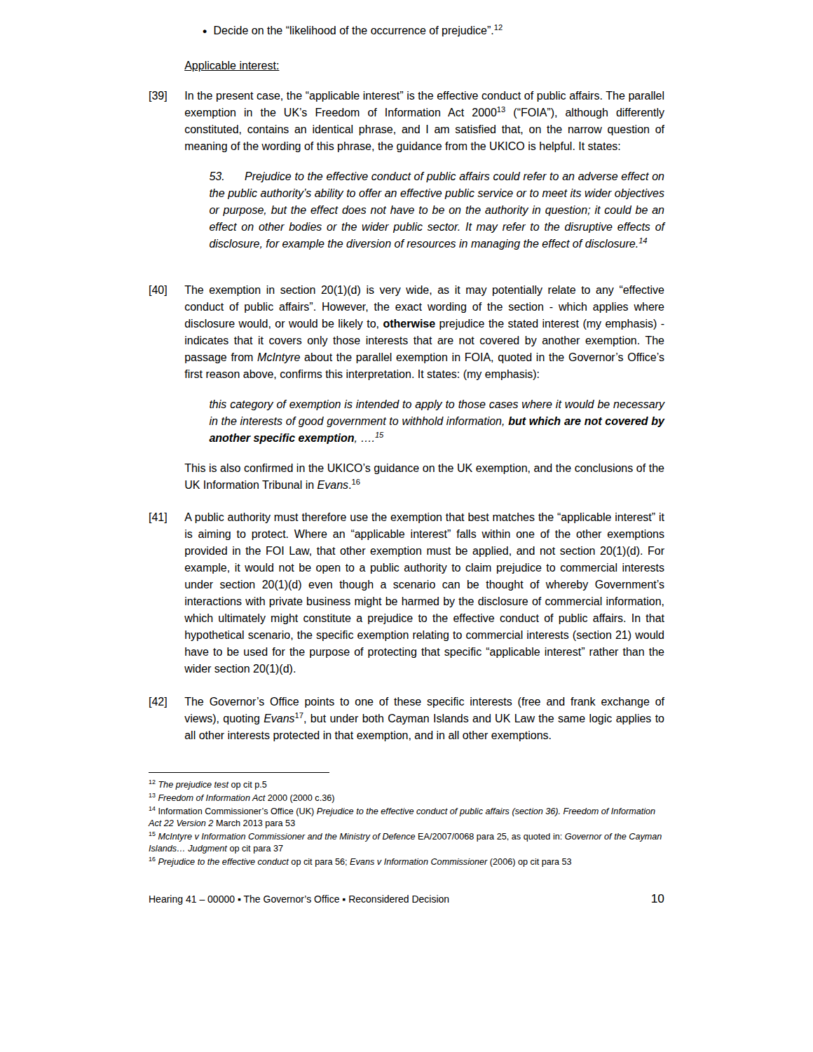Decide on the “likelihood of the occurrence of prejudice”.12
Applicable interest:
[39]
In the present case, the “applicable interest” is the effective conduct of public affairs. The parallel exemption in the UK’s Freedom of Information Act 200013 (“FOIA”), although differently constituted, contains an identical phrase, and I am satisfied that, on the narrow question of meaning of the wording of this phrase, the guidance from the UKICO is helpful. It states:
53. Prejudice to the effective conduct of public affairs could refer to an adverse effect on the public authority’s ability to offer an effective public service or to meet its wider objectives or purpose, but the effect does not have to be on the authority in question; it could be an effect on other bodies or the wider public sector. It may refer to the disruptive effects of disclosure, for example the diversion of resources in managing the effect of disclosure.14
[40]
The exemption in section 20(1)(d) is very wide, as it may potentially relate to any “effective conduct of public affairs”. However, the exact wording of the section - which applies where disclosure would, or would be likely to, otherwise prejudice the stated interest (my emphasis) - indicates that it covers only those interests that are not covered by another exemption. The passage from McIntyre about the parallel exemption in FOIA, quoted in the Governor’s Office’s first reason above, confirms this interpretation. It states: (my emphasis):
this category of exemption is intended to apply to those cases where it would be necessary in the interests of good government to withhold information, but which are not covered by another specific exemption, ….15
This is also confirmed in the UKICO’s guidance on the UK exemption, and the conclusions of the UK Information Tribunal in Evans.16
[41]
A public authority must therefore use the exemption that best matches the “applicable interest” it is aiming to protect. Where an “applicable interest” falls within one of the other exemptions provided in the FOI Law, that other exemption must be applied, and not section 20(1)(d). For example, it would not be open to a public authority to claim prejudice to commercial interests under section 20(1)(d) even though a scenario can be thought of whereby Government’s interactions with private business might be harmed by the disclosure of commercial information, which ultimately might constitute a prejudice to the effective conduct of public affairs. In that hypothetical scenario, the specific exemption relating to commercial interests (section 21) would have to be used for the purpose of protecting that specific “applicable interest” rather than the wider section 20(1)(d).
[42]
The Governor’s Office points to one of these specific interests (free and frank exchange of views), quoting Evans17, but under both Cayman Islands and UK Law the same logic applies to all other interests protected in that exemption, and in all other exemptions.
12 The prejudice test op cit p.5
13 Freedom of Information Act 2000 (2000 c.36)
14 Information Commissioner’s Office (UK) Prejudice to the effective conduct of public affairs (section 36). Freedom of Information Act 22 Version 2 March 2013 para 53
15 McIntyre v Information Commissioner and the Ministry of Defence EA/2007/0068 para 25, as quoted in: Governor of the Cayman Islands… Judgment op cit para 37
16 Prejudice to the effective conduct op cit para 56; Evans v Information Commissioner (2006) op cit para 53
Hearing 41 – 00000 ▪ The Governor’s Office ▪ Reconsidered Decision
10